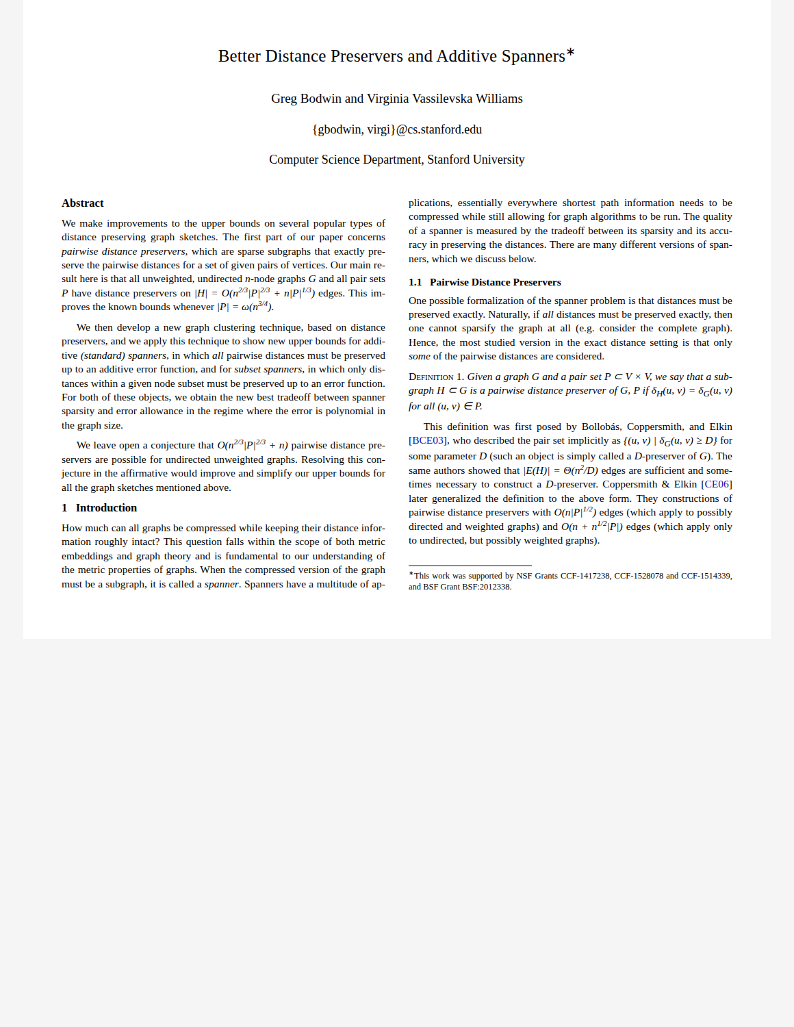Better Distance Preservers and Additive Spanners∗
Greg Bodwin and Virginia Vassilevska Williams
{gbodwin, virgi}@cs.stanford.edu
Computer Science Department, Stanford University
Abstract
We make improvements to the upper bounds on several popular types of distance preserving graph sketches. The first part of our paper concerns pairwise distance preservers, which are sparse subgraphs that exactly preserve the pairwise distances for a set of given pairs of vertices. Our main result here is that all unweighted, undirected n-node graphs G and all pair sets P have distance preservers on |H| = O(n2/3|P|2/3 + n|P|1/3) edges. This improves the known bounds whenever |P| = ω(n3/4).
We then develop a new graph clustering technique, based on distance preservers, and we apply this technique to show new upper bounds for additive (standard) spanners, in which all pairwise distances must be preserved up to an additive error function, and for subset spanners, in which only distances within a given node subset must be preserved up to an error function. For both of these objects, we obtain the new best tradeoff between spanner sparsity and error allowance in the regime where the error is polynomial in the graph size.
We leave open a conjecture that O(n2/3|P|2/3 + n) pairwise distance preservers are possible for undirected unweighted graphs. Resolving this conjecture in the affirmative would improve and simplify our upper bounds for all the graph sketches mentioned above.
1 Introduction
How much can all graphs be compressed while keeping their distance information roughly intact? This question falls within the scope of both metric embeddings and graph theory and is fundamental to our understanding of the metric properties of graphs. When the compressed version of the graph must be a subgraph, it is called a spanner. Spanners have a multitude of applications, essentially everywhere shortest path information needs to be compressed while still allowing for graph algorithms to be run. The quality of a spanner is measured by the tradeoff between its sparsity and its accuracy in preserving the distances. There are many different versions of spanners, which we discuss below.
1.1 Pairwise Distance Preservers
One possible formalization of the spanner problem is that distances must be preserved exactly. Naturally, if all distances must be preserved exactly, then one cannot sparsify the graph at all (e.g. consider the complete graph). Hence, the most studied version in the exact distance setting is that only some of the pairwise distances are considered.
Definition 1. Given a graph G and a pair set P ⊂ V × V, we say that a subgraph H ⊂ G is a pairwise distance preserver of G, P if δH(u, v) = δG(u, v) for all (u, v) ∈ P.
This definition was first posed by Bollobás, Coppersmith, and Elkin [BCE03], who described the pair set implicitly as {(u, v) | δG(u, v) ≥ D} for some parameter D (such an object is simply called a D-preserver of G). The same authors showed that |E(H)| = Θ(n2/D) edges are sufficient and sometimes necessary to construct a D-preserver. Coppersmith & Elkin [CE06] later generalized the definition to the above form. They constructions of pairwise distance preservers with O(n|P|1/2) edges (which apply to possibly directed and weighted graphs) and O(n + n1/2|P|) edges (which apply only to undirected, but possibly weighted graphs).
∗This work was supported by NSF Grants CCF-1417238, CCF-1528078 and CCF-1514339, and BSF Grant BSF:2012338.